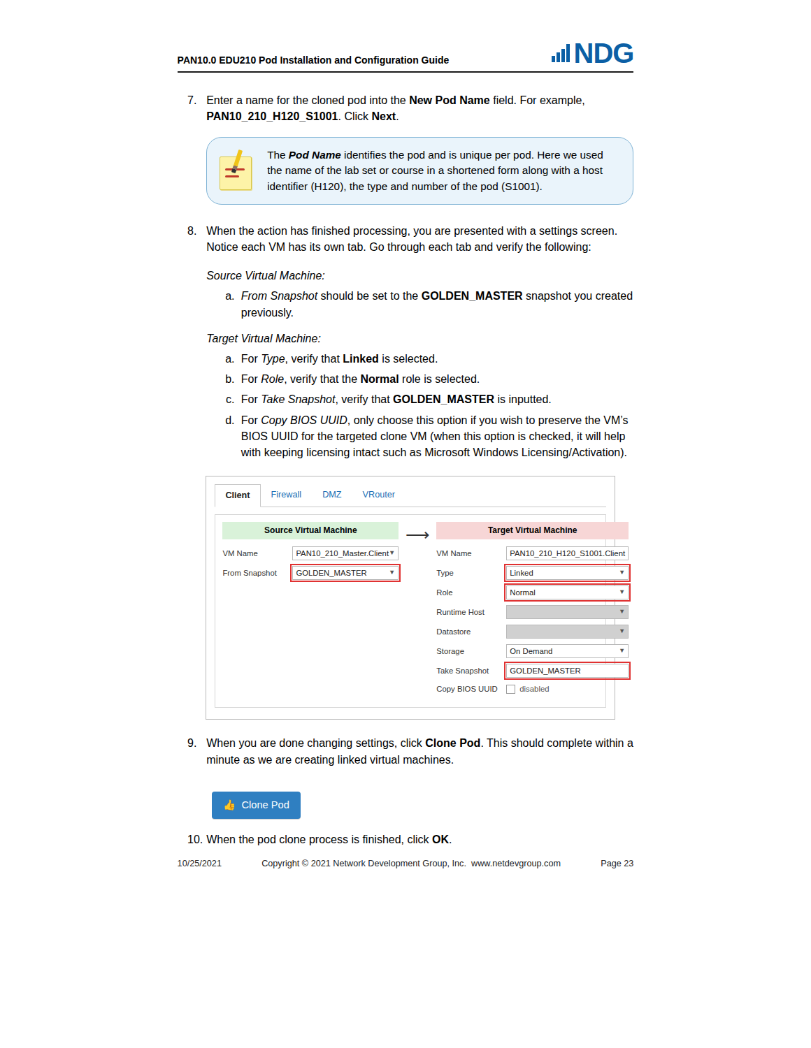PAN10.0 EDU210 Pod Installation and Configuration Guide
NDG
Enter a name for the cloned pod into the New Pod Name field. For example, PAN10_210_H120_S1001. Click Next.
The Pod Name identifies the pod and is unique per pod. Here we used the name of the lab set or course in a shortened form along with a host identifier (H120), the type and number of the pod (S1001).
When the action has finished processing, you are presented with a settings screen. Notice each VM has its own tab. Go through each tab and verify the following:
Source Virtual Machine:
From Snapshot should be set to the GOLDEN_MASTER snapshot you created previously.
Target Virtual Machine:
For Type, verify that Linked is selected.
For Role, verify that the Normal role is selected.
For Take Snapshot, verify that GOLDEN_MASTER is inputted.
For Copy BIOS UUID, only choose this option if you wish to preserve the VM’s BIOS UUID for the targeted clone VM (when this option is checked, it will help with keeping licensing intact such as Microsoft Windows Licensing/Activation).
Client
Firewall
DMZ
VRouter
Source Virtual Machine
VM Name
PAN10_210_Master.Client▼
From Snapshot
GOLDEN_MASTER▼
⟶
Target Virtual Machine
VM Name
PAN10_210_H120_S1001.Client
Type
Linked▼
Role
Normal▼
Runtime Host
▼
Datastore
▼
Storage
On Demand▼
Take Snapshot
GOLDEN_MASTER
Copy BIOS UUID
disabled
When you are done changing settings, click Clone Pod. This should complete within a minute as we are creating linked virtual machines.
👍Clone Pod
When the pod clone process is finished, click OK.
10/25/2021
Copyright © 2021 Network Development Group, Inc. www.netdevgroup.com
Page 23